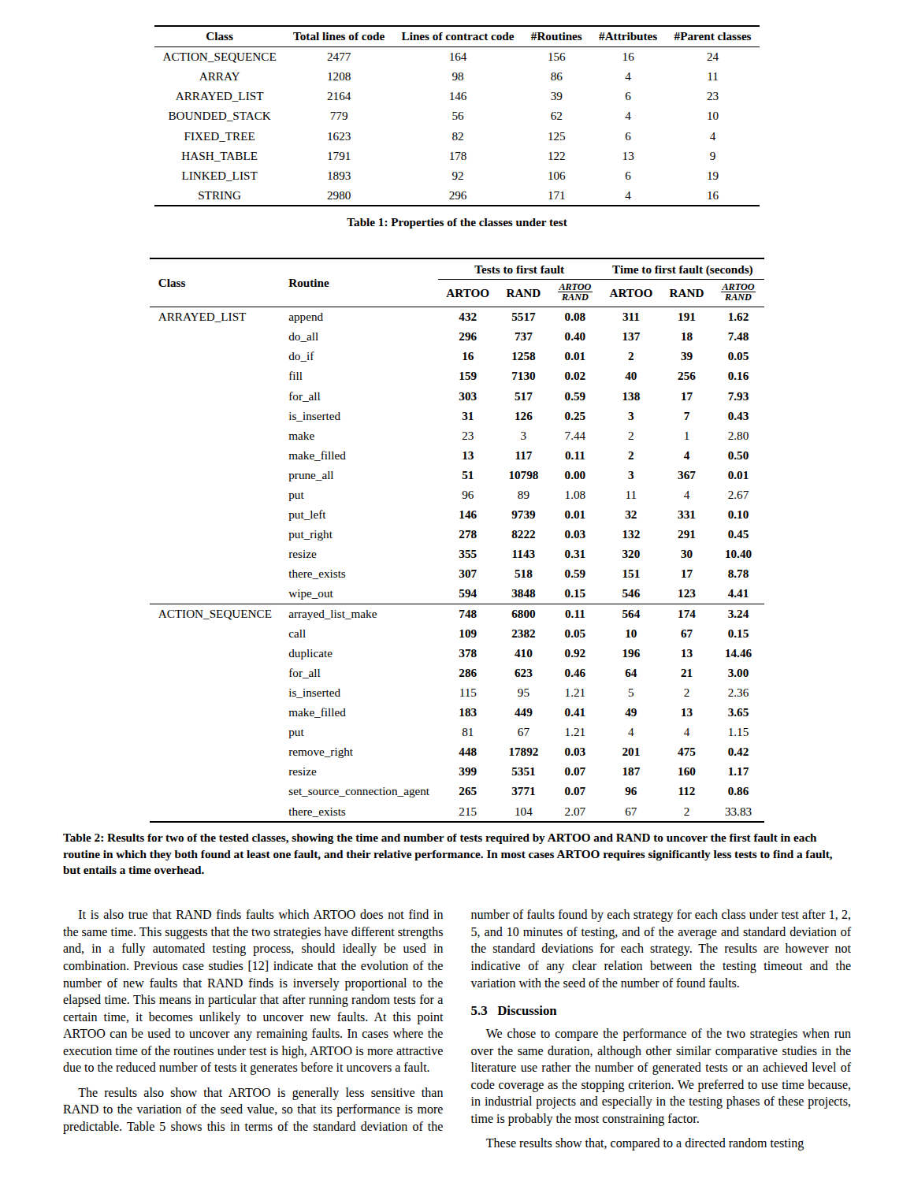| Class | Total lines of code | Lines of contract code | #Routines | #Attributes | #Parent classes |
| --- | --- | --- | --- | --- | --- |
| ACTION_SEQUENCE | 2477 | 164 | 156 | 16 | 24 |
| ARRAY | 1208 | 98 | 86 | 4 | 11 |
| ARRAYED_LIST | 2164 | 146 | 39 | 6 | 23 |
| BOUNDED_STACK | 779 | 56 | 62 | 4 | 10 |
| FIXED_TREE | 1623 | 82 | 125 | 6 | 4 |
| HASH_TABLE | 1791 | 178 | 122 | 13 | 9 |
| LINKED_LIST | 1893 | 92 | 106 | 6 | 19 |
| STRING | 2980 | 296 | 171 | 4 | 16 |
Table 1: Properties of the classes under test
| Class | Routine | Tests to first fault | Time to first fault (seconds) |
| --- | --- | --- | --- |
| ARTOO | RAND | ARTOO RAND | ARTOO | RAND | ARTOO RAND |
| ARRAYED_LIST | append | 432 | 5517 | 0.08 | 311 | 191 | 1.62 |
| | do_all | 296 | 737 | 0.40 | 137 | 18 | 7.48 |
| | do_if | 16 | 1258 | 0.01 | 2 | 39 | 0.05 |
| | fill | 159 | 7130 | 0.02 | 40 | 256 | 0.16 |
| | for_all | 303 | 517 | 0.59 | 138 | 17 | 7.93 |
| | is_inserted | 31 | 126 | 0.25 | 3 | 7 | 0.43 |
| | make | 23 | 3 | 7.44 | 2 | 1 | 2.80 |
| | make_filled | 13 | 117 | 0.11 | 2 | 4 | 0.50 |
| | prune_all | 51 | 10798 | 0.00 | 3 | 367 | 0.01 |
| | put | 96 | 89 | 1.08 | 11 | 4 | 2.67 |
| | put_left | 146 | 9739 | 0.01 | 32 | 331 | 0.10 |
| | put_right | 278 | 8222 | 0.03 | 132 | 291 | 0.45 |
| | resize | 355 | 1143 | 0.31 | 320 | 30 | 10.40 |
| | there_exists | 307 | 518 | 0.59 | 151 | 17 | 8.78 |
| | wipe_out | 594 | 3848 | 0.15 | 546 | 123 | 4.41 |
| ACTION_SEQUENCE | arrayed_list_make | 748 | 6800 | 0.11 | 564 | 174 | 3.24 |
| | call | 109 | 2382 | 0.05 | 10 | 67 | 0.15 |
| | duplicate | 378 | 410 | 0.92 | 196 | 13 | 14.46 |
| | for_all | 286 | 623 | 0.46 | 64 | 21 | 3.00 |
| | is_inserted | 115 | 95 | 1.21 | 5 | 2 | 2.36 |
| | make_filled | 183 | 449 | 0.41 | 49 | 13 | 3.65 |
| | put | 81 | 67 | 1.21 | 4 | 4 | 1.15 |
| | remove_right | 448 | 17892 | 0.03 | 201 | 475 | 0.42 |
| | resize | 399 | 5351 | 0.07 | 187 | 160 | 1.17 |
| | set_source_connection_agent | 265 | 3771 | 0.07 | 96 | 112 | 0.86 |
| | there_exists | 215 | 104 | 2.07 | 67 | 2 | 33.83 |
Table 2: Results for two of the tested classes, showing the time and number of tests required by ARTOO and RAND to uncover the first fault in each routine in which they both found at least one fault, and their relative performance. In most cases ARTOO requires significantly less tests to find a fault, but entails a time overhead.
It is also true that RAND finds faults which ARTOO does not find in the same time. This suggests that the two strategies have different strengths and, in a fully automated testing process, should ideally be used in combination. Previous case studies [12] indicate that the evolution of the number of new faults that RAND finds is inversely proportional to the elapsed time. This means in particular that after running random tests for a certain time, it becomes unlikely to uncover new faults. At this point ARTOO can be used to uncover any remaining faults. In cases where the execution time of the routines under test is high, ARTOO is more attractive due to the reduced number of tests it generates before it uncovers a fault.
The results also show that ARTOO is generally less sensitive than RAND to the variation of the seed value, so that its performance is more predictable. Table 5 shows this in terms of the standard deviation of the number of faults found by each strategy for each class under test after 1, 2, 5, and 10 minutes of testing, and of the average and standard deviation of the standard deviations for each strategy. The results are however not indicative of any clear relation between the testing timeout and the variation with the seed of the number of found faults.
5.3 Discussion
We chose to compare the performance of the two strategies when run over the same duration, although other similar comparative studies in the literature use rather the number of generated tests or an achieved level of code coverage as the stopping criterion. We preferred to use time because, in industrial projects and especially in the testing phases of these projects, time is probably the most constraining factor.
These results show that, compared to a directed random testing